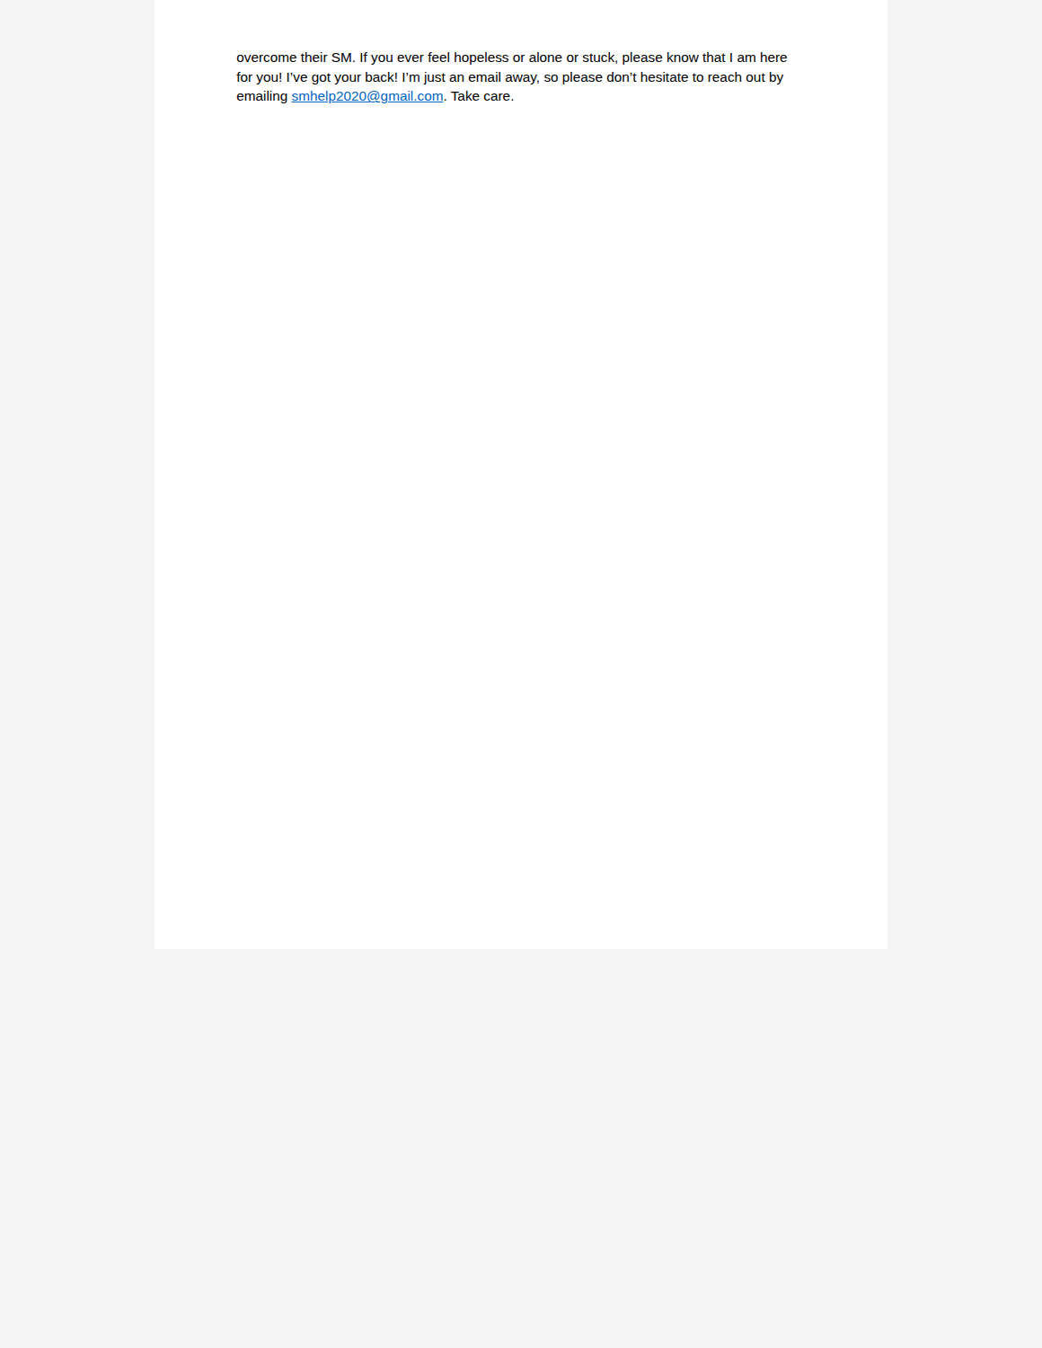overcome their SM. If you ever feel hopeless or alone or stuck, please know that I am here for you! I’ve got your back! I’m just an email away, so please don’t hesitate to reach out by emailing smhelp2020@gmail.com. Take care.